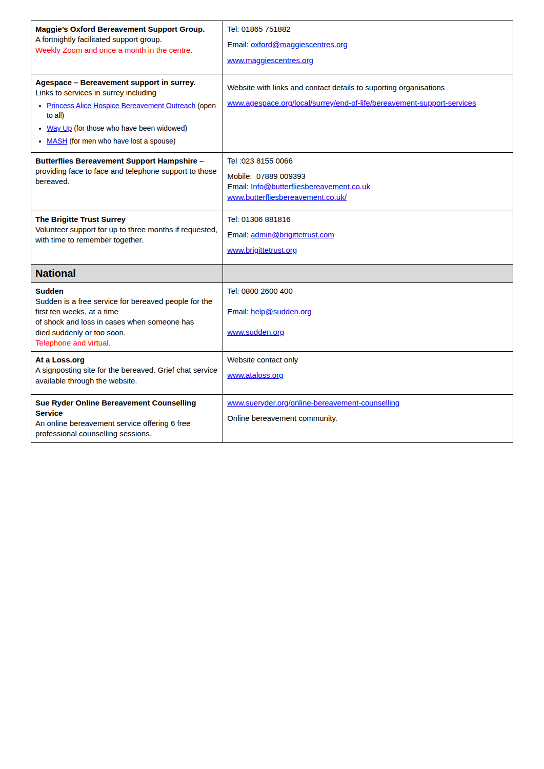| Maggie’s Oxford Bereavement Support Group. A fortnightly facilitated support group. Weekly Zoom and once a month in the centre. | Tel: 01865 751882 Email: oxford@maggiescentres.org www.maggiescentres.org |
| Agespace – Bereavement support in surrey. Links to services in surrey including Princess Alice Hospice Bereavement Outreach (open to all) Way Up (for those who have been widowed) MASH (for men who have lost a spouse) | Website with links and contact details to suporting organisations www.agespace.org/local/surrey/end-of-life/bereavement-support-services |
| Butterflies Bereavement Support Hampshire – providing face to face and telephone support to those bereaved. | Tel :023 8155 0066 Mobile: 07889 009393 Email: Info@butterfliesbereavement.co.uk www.butterfliesbereavement.co.uk/ |
| The Brigitte Trust Surrey Volunteer support for up to three months if requested, with time to remember together. | Tel: 01306 881816 Email: admin@brigittetrust.com www.brigittetrust.org |
| National | |
| Sudden Sudden is a free service for bereaved people for the first ten weeks, at a time of shock and loss in cases when someone has died suddenly or too soon. Telephone and virtual. | Tel: 0800 2600 400 Email: help@sudden.org www.sudden.org |
| At a Loss.org A signposting site for the bereaved. Grief chat service available through the website. | Website contact only www.ataloss.org |
| Sue Ryder Online Bereavement Counselling Service An online bereavement service offering 6 free professional counselling sessions. | www.sueryder.org/online-bereavement-counselling Online bereavement community. |